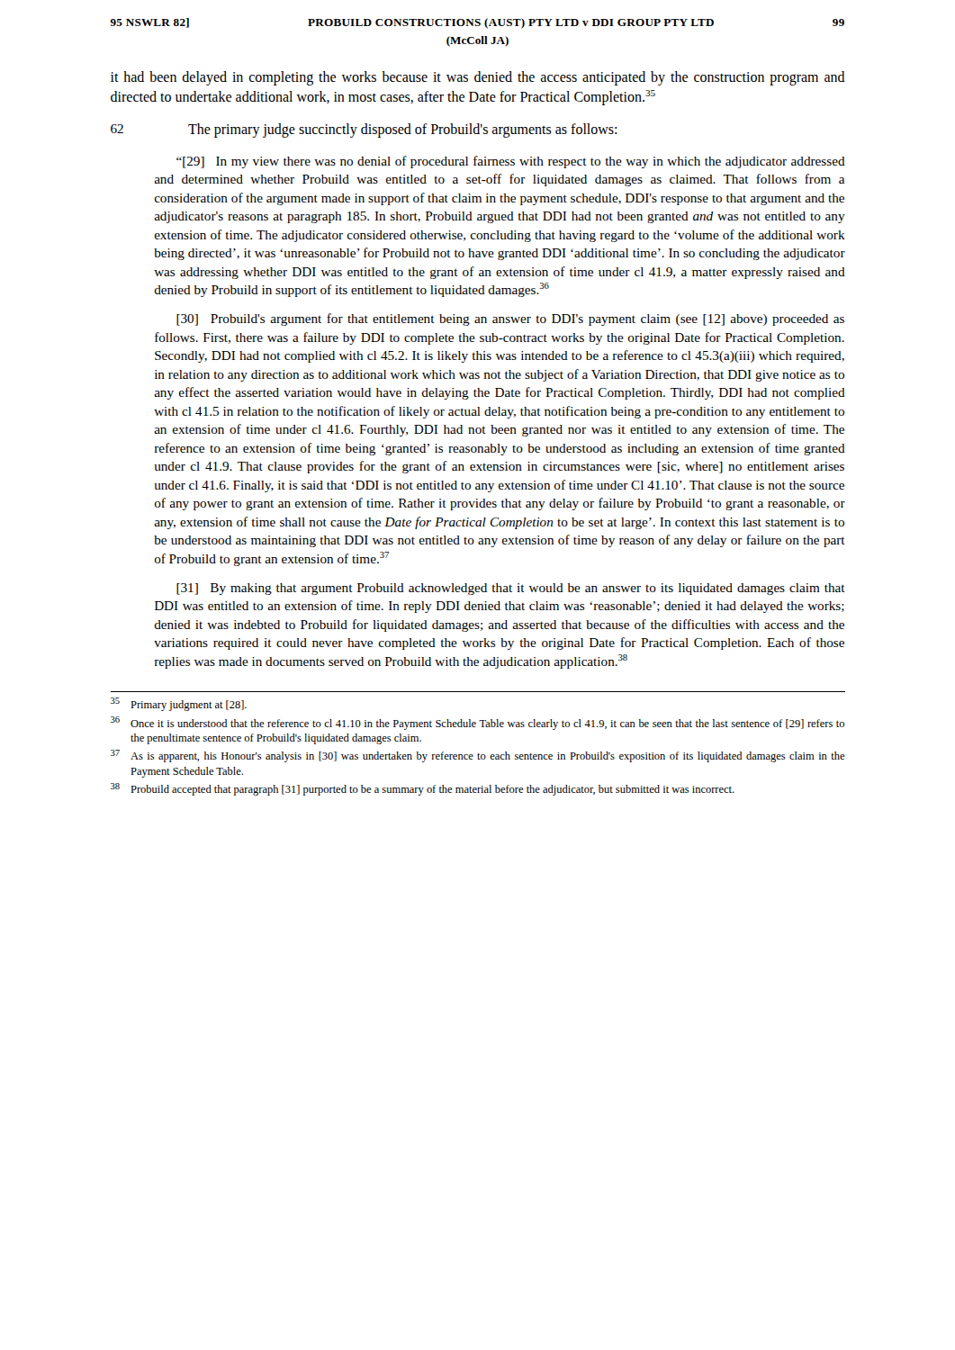95 NSWLR 82] PROBUILD CONSTRUCTIONS (AUST) PTY LTD v DDI GROUP PTY LTD 99
(McColl JA)
it had been delayed in completing the works because it was denied the access anticipated by the construction program and directed to undertake additional work, in most cases, after the Date for Practical Completion.35
62
The primary judge succinctly disposed of Probuild's arguments as follows:
“[29] In my view there was no denial of procedural fairness with respect to the way in which the adjudicator addressed and determined whether Probuild was entitled to a set-off for liquidated damages as claimed. That follows from a consideration of the argument made in support of that claim in the payment schedule, DDI's response to that argument and the adjudicator's reasons at paragraph 185. In short, Probuild argued that DDI had not been granted and was not entitled to any extension of time. The adjudicator considered otherwise, concluding that having regard to the ‘volume of the additional work being directed’, it was ‘unreasonable’ for Probuild not to have granted DDI ‘additional time’. In so concluding the adjudicator was addressing whether DDI was entitled to the grant of an extension of time under cl 41.9, a matter expressly raised and denied by Probuild in support of its entitlement to liquidated damages.36
[30] Probuild's argument for that entitlement being an answer to DDI's payment claim (see [12] above) proceeded as follows. First, there was a failure by DDI to complete the sub-contract works by the original Date for Practical Completion. Secondly, DDI had not complied with cl 45.2. It is likely this was intended to be a reference to cl 45.3(a)(iii) which required, in relation to any direction as to additional work which was not the subject of a Variation Direction, that DDI give notice as to any effect the asserted variation would have in delaying the Date for Practical Completion. Thirdly, DDI had not complied with cl 41.5 in relation to the notification of likely or actual delay, that notification being a pre-condition to any entitlement to an extension of time under cl 41.6. Fourthly, DDI had not been granted nor was it entitled to any extension of time. The reference to an extension of time being ‘granted’ is reasonably to be understood as including an extension of time granted under cl 41.9. That clause provides for the grant of an extension in circumstances were [sic, where] no entitlement arises under cl 41.6. Finally, it is said that ‘DDI is not entitled to any extension of time under Cl 41.10’. That clause is not the source of any power to grant an extension of time. Rather it provides that any delay or failure by Probuild ‘to grant a reasonable, or any, extension of time shall not cause the Date for Practical Completion to be set at large’. In context this last statement is to be understood as maintaining that DDI was not entitled to any extension of time by reason of any delay or failure on the part of Probuild to grant an extension of time.37
[31] By making that argument Probuild acknowledged that it would be an answer to its liquidated damages claim that DDI was entitled to an extension of time. In reply DDI denied that claim was ‘reasonable’; denied it had delayed the works; denied it was indebted to Probuild for liquidated damages; and asserted that because of the difficulties with access and the variations required it could never have completed the works by the original Date for Practical Completion. Each of those replies was made in documents served on Probuild with the adjudication application.38
Primary judgment at [28].
Once it is understood that the reference to cl 41.10 in the Payment Schedule Table was clearly to cl 41.9, it can be seen that the last sentence of [29] refers to the penultimate sentence of Probuild's liquidated damages claim.
As is apparent, his Honour's analysis in [30] was undertaken by reference to each sentence in Probuild's exposition of its liquidated damages claim in the Payment Schedule Table.
Probuild accepted that paragraph [31] purported to be a summary of the material before the adjudicator, but submitted it was incorrect.